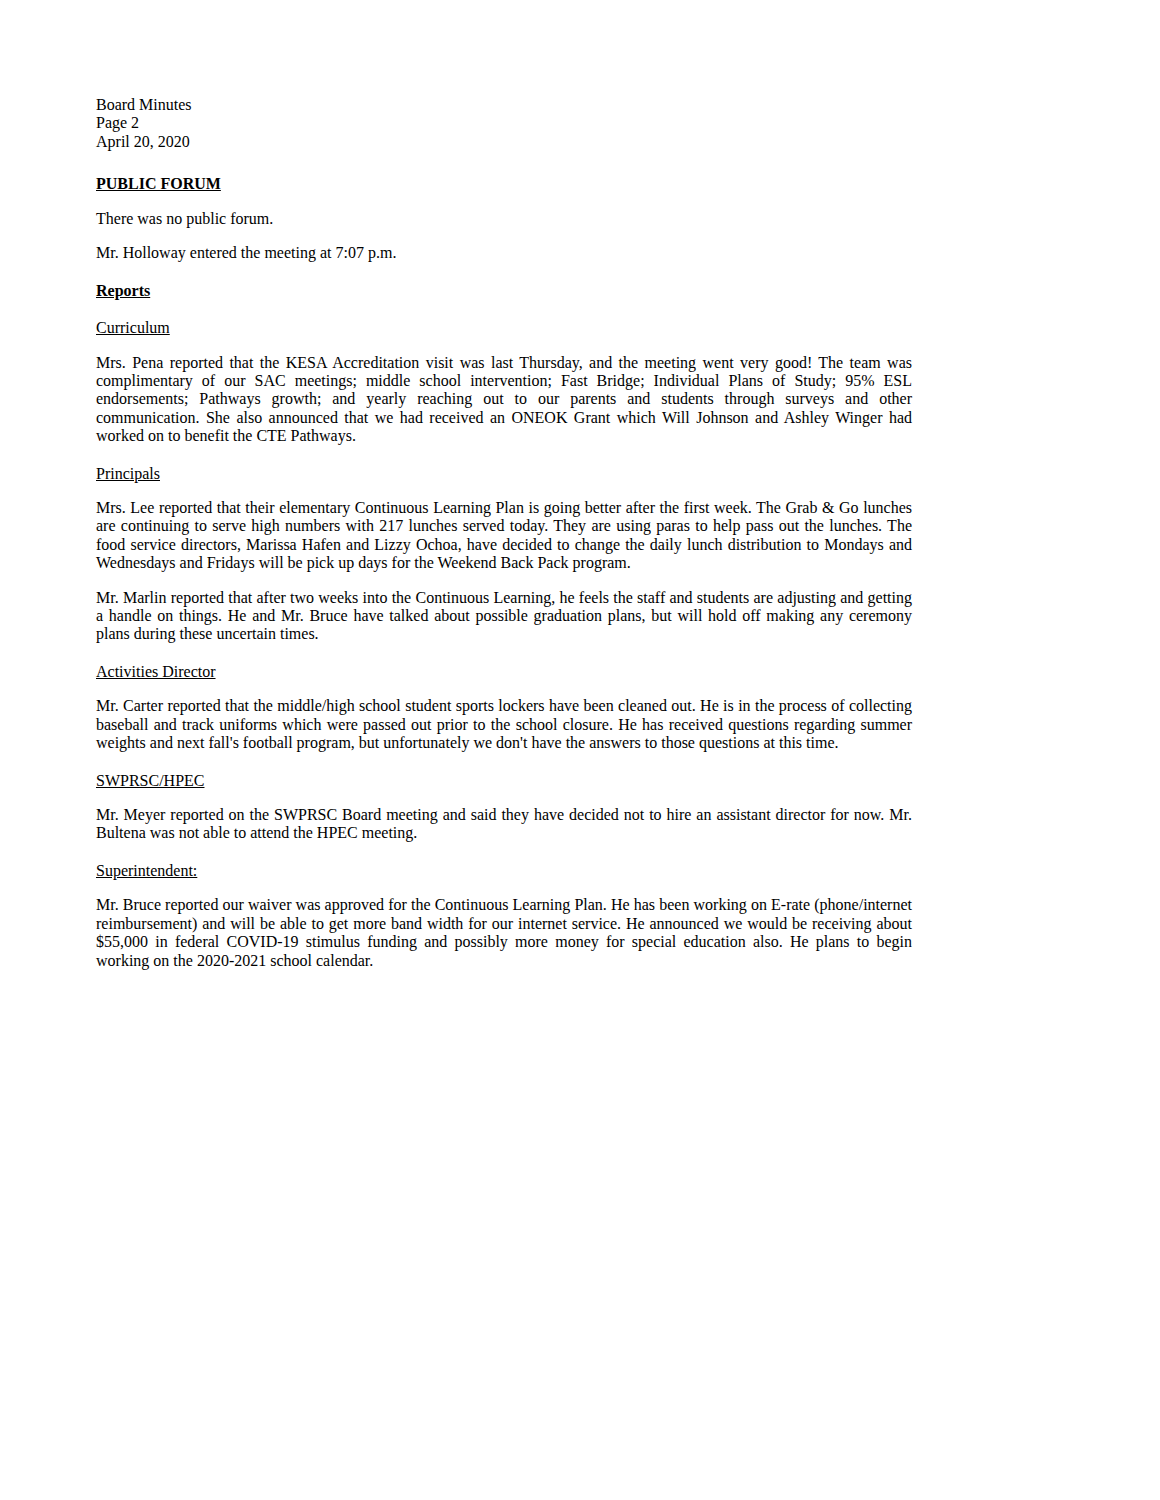Board Minutes
Page 2
April 20, 2020
PUBLIC FORUM
There was no public forum.
Mr. Holloway entered the meeting at 7:07 p.m.
Reports
Curriculum
Mrs. Pena reported that the KESA Accreditation visit was last Thursday, and the meeting went very good! The team was complimentary of our SAC meetings; middle school intervention; Fast Bridge; Individual Plans of Study; 95% ESL endorsements; Pathways growth; and yearly reaching out to our parents and students through surveys and other communication. She also announced that we had received an ONEOK Grant which Will Johnson and Ashley Winger had worked on to benefit the CTE Pathways.
Principals
Mrs. Lee reported that their elementary Continuous Learning Plan is going better after the first week. The Grab & Go lunches are continuing to serve high numbers with 217 lunches served today. They are using paras to help pass out the lunches. The food service directors, Marissa Hafen and Lizzy Ochoa, have decided to change the daily lunch distribution to Mondays and Wednesdays and Fridays will be pick up days for the Weekend Back Pack program.
Mr. Marlin reported that after two weeks into the Continuous Learning, he feels the staff and students are adjusting and getting a handle on things. He and Mr. Bruce have talked about possible graduation plans, but will hold off making any ceremony plans during these uncertain times.
Activities Director
Mr. Carter reported that the middle/high school student sports lockers have been cleaned out. He is in the process of collecting baseball and track uniforms which were passed out prior to the school closure. He has received questions regarding summer weights and next fall's football program, but unfortunately we don't have the answers to those questions at this time.
SWPRSC/HPEC
Mr. Meyer reported on the SWPRSC Board meeting and said they have decided not to hire an assistant director for now. Mr. Bultena was not able to attend the HPEC meeting.
Superintendent:
Mr. Bruce reported our waiver was approved for the Continuous Learning Plan. He has been working on E-rate (phone/internet reimbursement) and will be able to get more band width for our internet service. He announced we would be receiving about $55,000 in federal COVID-19 stimulus funding and possibly more money for special education also. He plans to begin working on the 2020-2021 school calendar.